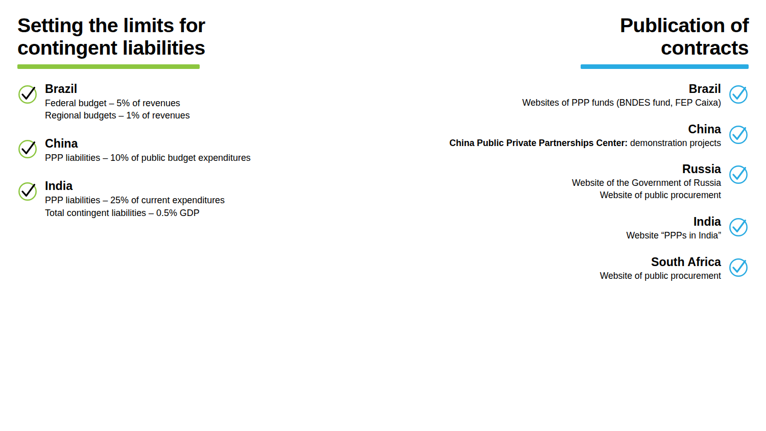Setting the limits for
contingent liabilities
Brazil
Federal budget – 5% of revenues
Regional budgets – 1% of revenues
China
PPP liabilities – 10% of public budget expenditures
India
PPP liabilities – 25% of current expenditures
Total contingent liabilities – 0.5% GDP
Publication of
contracts
Brazil
Websites of PPP funds (BNDES fund, FEP Caixa)
China
China Public Private Partnerships Center: demonstration projects
Russia
Website of the Government of Russia
Website of public procurement
India
Website “PPPs in India”
South Africa
Website of public procurement